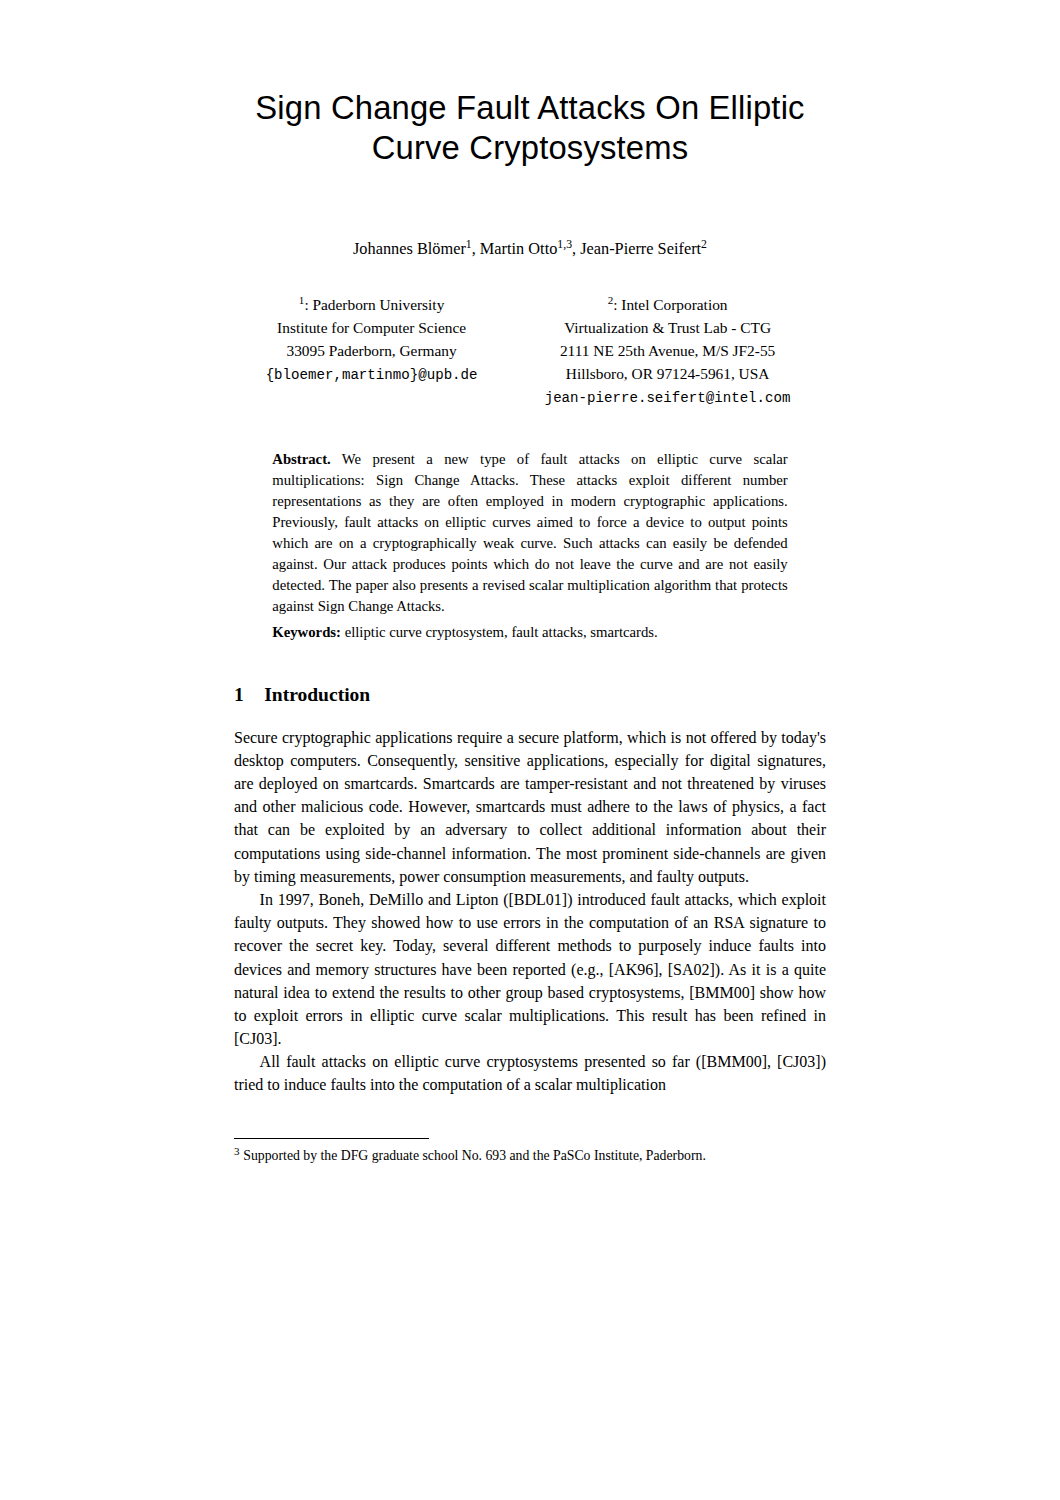Sign Change Fault Attacks On Elliptic
Curve Cryptosystems
Johannes Blömer1, Martin Otto1,3, Jean-Pierre Seifert2
| 1 : Paderborn University Institute for Computer Science 33095 Paderborn, Germany {bloemer,martinmo}@upb.de | 2 : Intel Corporation Virtualization & Trust Lab - CTG 2111 NE 25th Avenue, M/S JF2-55 Hillsboro, OR 97124-5961, USA jean-pierre.seifert@intel.com |
Abstract. We present a new type of fault attacks on elliptic curve scalar multiplications: Sign Change Attacks. These attacks exploit different number representations as they are often employed in modern cryptographic applications. Previously, fault attacks on elliptic curves aimed to force a device to output points which are on a cryptographically weak curve. Such attacks can easily be defended against. Our attack produces points which do not leave the curve and are not easily detected. The paper also presents a revised scalar multiplication algorithm that protects against Sign Change Attacks.
Keywords: elliptic curve cryptosystem, fault attacks, smartcards.
1 Introduction
Secure cryptographic applications require a secure platform, which is not offered by today's desktop computers. Consequently, sensitive applications, especially for digital signatures, are deployed on smartcards. Smartcards are tamper-resistant and not threatened by viruses and other malicious code. However, smartcards must adhere to the laws of physics, a fact that can be exploited by an adversary to collect additional information about their computations using side-channel information. The most prominent side-channels are given by timing measurements, power consumption measurements, and faulty outputs.
In 1997, Boneh, DeMillo and Lipton ([BDL01]) introduced fault attacks, which exploit faulty outputs. They showed how to use errors in the computation of an RSA signature to recover the secret key. Today, several different methods to purposely induce faults into devices and memory structures have been reported (e.g., [AK96], [SA02]). As it is a quite natural idea to extend the results to other group based cryptosystems, [BMM00] show how to exploit errors in elliptic curve scalar multiplications. This result has been refined in [CJ03].
All fault attacks on elliptic curve cryptosystems presented so far ([BMM00], [CJ03]) tried to induce faults into the computation of a scalar multiplication
3Supported by the DFG graduate school No. 693 and the PaSCo Institute, Paderborn.